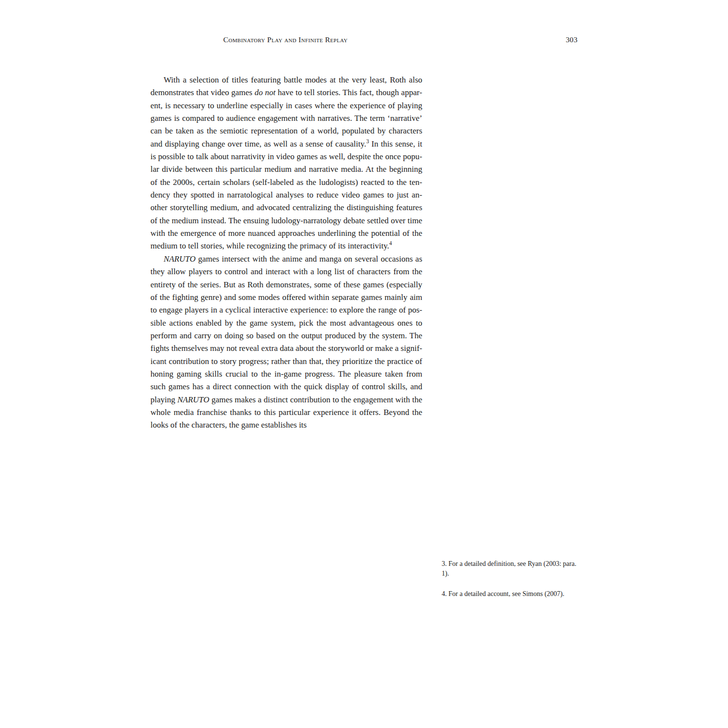Combinatory Play and Infinite Replay 303
With a selection of titles featuring battle modes at the very least, Roth also demonstrates that video games do not have to tell stories. This fact, though apparent, is necessary to underline especially in cases where the experience of playing games is compared to audience engagement with narratives. The term ‘narrative’ can be taken as the semiotic representation of a world, populated by characters and displaying change over time, as well as a sense of causality.3 In this sense, it is possible to talk about narrativity in video games as well, despite the once popular divide between this particular medium and narrative media. At the beginning of the 2000s, certain scholars (self-labeled as the ludologists) reacted to the tendency they spotted in narratological analyses to reduce video games to just another storytelling medium, and advocated centralizing the distinguishing features of the medium instead. The ensuing ludology-narratology debate settled over time with the emergence of more nuanced approaches underlining the potential of the medium to tell stories, while recognizing the primacy of its interactivity.4
NARUTO games intersect with the anime and manga on several occasions as they allow players to control and interact with a long list of characters from the entirety of the series. But as Roth demonstrates, some of these games (especially of the fighting genre) and some modes offered within separate games mainly aim to engage players in a cyclical interactive experience: to explore the range of possible actions enabled by the game system, pick the most advantageous ones to perform and carry on doing so based on the output produced by the system. The fights themselves may not reveal extra data about the storyworld or make a significant contribution to story progress; rather than that, they prioritize the practice of honing gaming skills crucial to the in-game progress. The pleasure taken from such games has a direct connection with the quick display of control skills, and playing NARUTO games makes a distinct contribution to the engagement with the whole media franchise thanks to this particular experience it offers. Beyond the looks of the characters, the game establishes its
3. For a detailed definition, see Ryan (2003: para. 1).
4. For a detailed account, see Simons (2007).